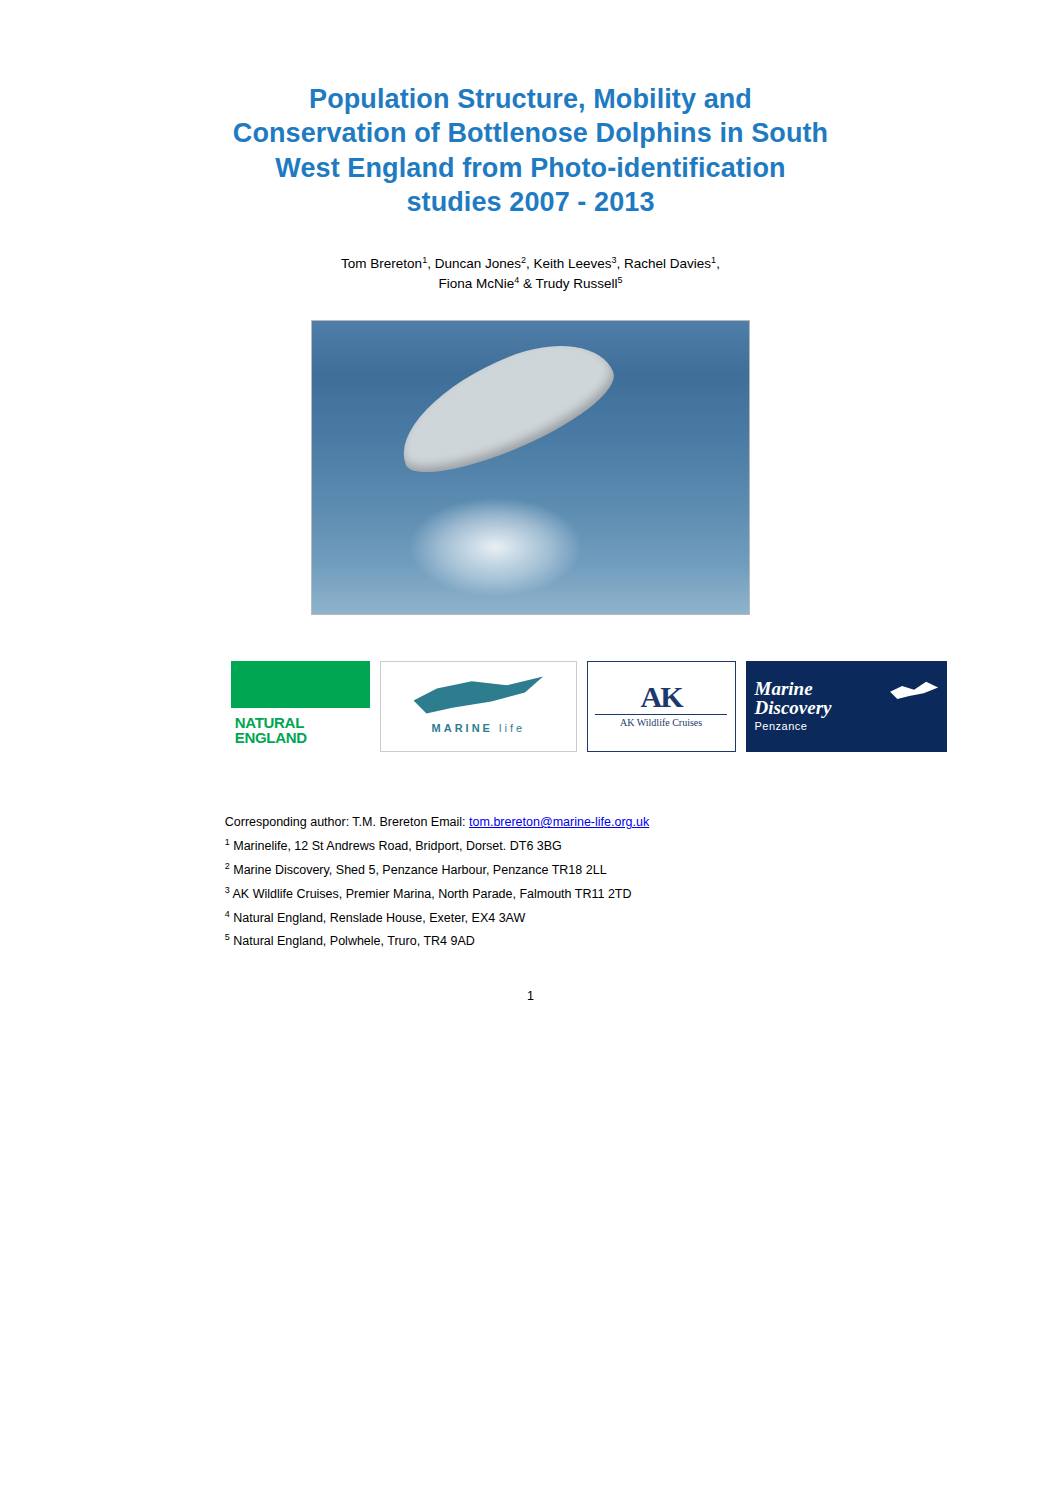Population Structure, Mobility and Conservation of Bottlenose Dolphins in South West England from Photo-identification studies 2007 - 2013
Tom Brereton1, Duncan Jones2, Keith Leeves3, Rachel Davies1,
Fiona McNie4 & Trudy Russell5
NATURAL
ENGLAND
MARINE life
AK
AK Wildlife Cruises
Marine
Discovery
Penzance
Corresponding author: T.M. Brereton Email: tom.brereton@marine-life.org.uk
1 Marinelife, 12 St Andrews Road, Bridport, Dorset. DT6 3BG
2 Marine Discovery, Shed 5, Penzance Harbour, Penzance TR18 2LL
3 AK Wildlife Cruises, Premier Marina, North Parade, Falmouth TR11 2TD
4 Natural England, Renslade House, Exeter, EX4 3AW
5 Natural England, Polwhele, Truro, TR4 9AD
1